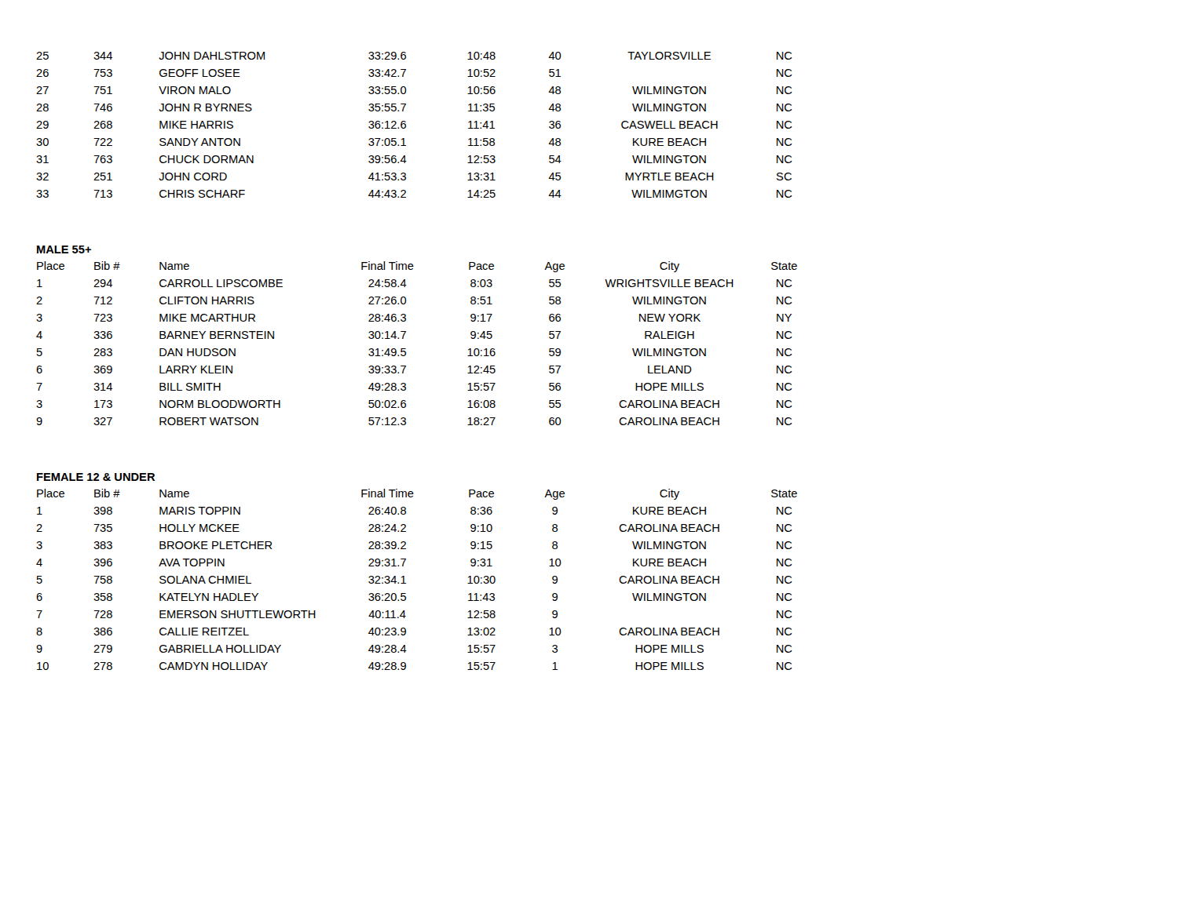| 25 | 344 | JOHN DAHLSTROM | 33:29.6 | 10:48 | 40 | TAYLORSVILLE | NC |
| 26 | 753 | GEOFF LOSEE | 33:42.7 | 10:52 | 51 | | NC |
| 27 | 751 | VIRON MALO | 33:55.0 | 10:56 | 48 | WILMINGTON | NC |
| 28 | 746 | JOHN R BYRNES | 35:55.7 | 11:35 | 48 | WILMINGTON | NC |
| 29 | 268 | MIKE HARRIS | 36:12.6 | 11:41 | 36 | CASWELL BEACH | NC |
| 30 | 722 | SANDY ANTON | 37:05.1 | 11:58 | 48 | KURE BEACH | NC |
| 31 | 763 | CHUCK DORMAN | 39:56.4 | 12:53 | 54 | WILMINGTON | NC |
| 32 | 251 | JOHN CORD | 41:53.3 | 13:31 | 45 | MYRTLE BEACH | SC |
| 33 | 713 | CHRIS SCHARF | 44:43.2 | 14:25 | 44 | WILMIMGTON | NC |
| MALE 55+ |
| Place | Bib # | Name | Final Time | Pace | Age | City | State |
| 1 | 294 | CARROLL LIPSCOMBE | 24:58.4 | 8:03 | 55 | WRIGHTSVILLE BEACH | NC |
| 2 | 712 | CLIFTON HARRIS | 27:26.0 | 8:51 | 58 | WILMINGTON | NC |
| 3 | 723 | MIKE MCARTHUR | 28:46.3 | 9:17 | 66 | NEW YORK | NY |
| 4 | 336 | BARNEY BERNSTEIN | 30:14.7 | 9:45 | 57 | RALEIGH | NC |
| 5 | 283 | DAN HUDSON | 31:49.5 | 10:16 | 59 | WILMINGTON | NC |
| 6 | 369 | LARRY KLEIN | 39:33.7 | 12:45 | 57 | LELAND | NC |
| 7 | 314 | BILL SMITH | 49:28.3 | 15:57 | 56 | HOPE MILLS | NC |
| 3 | 173 | NORM BLOODWORTH | 50:02.6 | 16:08 | 55 | CAROLINA BEACH | NC |
| 9 | 327 | ROBERT WATSON | 57:12.3 | 18:27 | 60 | CAROLINA BEACH | NC |
| FEMALE 12 & UNDER |
| Place | Bib # | Name | Final Time | Pace | Age | City | State |
| 1 | 398 | MARIS TOPPIN | 26:40.8 | 8:36 | 9 | KURE BEACH | NC |
| 2 | 735 | HOLLY MCKEE | 28:24.2 | 9:10 | 8 | CAROLINA BEACH | NC |
| 3 | 383 | BROOKE PLETCHER | 28:39.2 | 9:15 | 8 | WILMINGTON | NC |
| 4 | 396 | AVA TOPPIN | 29:31.7 | 9:31 | 10 | KURE BEACH | NC |
| 5 | 758 | SOLANA CHMIEL | 32:34.1 | 10:30 | 9 | CAROLINA BEACH | NC |
| 6 | 358 | KATELYN HADLEY | 36:20.5 | 11:43 | 9 | WILMINGTON | NC |
| 7 | 728 | EMERSON SHUTTLEWORTH | 40:11.4 | 12:58 | 9 | | NC |
| 8 | 386 | CALLIE REITZEL | 40:23.9 | 13:02 | 10 | CAROLINA BEACH | NC |
| 9 | 279 | GABRIELLA HOLLIDAY | 49:28.4 | 15:57 | 3 | HOPE MILLS | NC |
| 10 | 278 | CAMDYN HOLLIDAY | 49:28.9 | 15:57 | 1 | HOPE MILLS | NC |